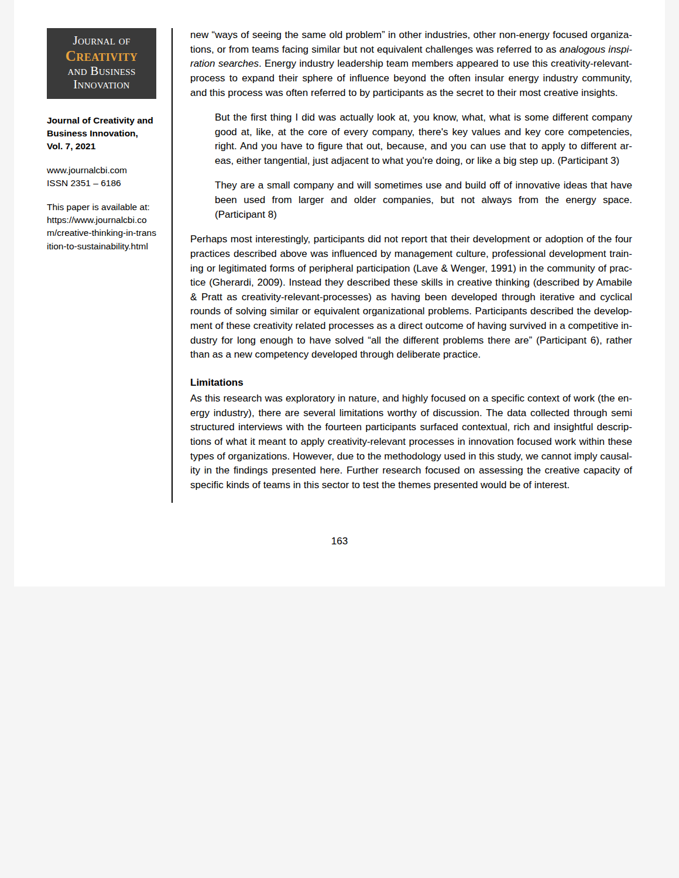Journal of Creativity and Business Innovation
Journal of Creativity and Business Innovation, Vol. 7, 2021
www.journalcbi.com
ISSN 2351 – 6186
This paper is available at:
https://www.journalcbi.com/creative-thinking-in-transition-to-sustainability.html
new “ways of seeing the same old problem” in other industries, other non-energy focused organizations, or from teams facing similar but not equivalent challenges was referred to as analogous inspiration searches. Energy industry leadership team members appeared to use this creativity-relevant-process to expand their sphere of influence beyond the often insular energy industry community, and this process was often referred to by participants as the secret to their most creative insights.
But the first thing I did was actually look at, you know, what, what is some different company good at, like, at the core of every company, there's key values and key core competencies, right. And you have to figure that out, because, and you can use that to apply to different areas, either tangential, just adjacent to what you're doing, or like a big step up. (Participant 3)
They are a small company and will sometimes use and build off of innovative ideas that have been used from larger and older companies, but not always from the energy space. (Participant 8)
Perhaps most interestingly, participants did not report that their development or adoption of the four practices described above was influenced by management culture, professional development training or legitimated forms of peripheral participation (Lave & Wenger, 1991) in the community of practice (Gherardi, 2009). Instead they described these skills in creative thinking (described by Amabile & Pratt as creativity-relevant-processes) as having been developed through iterative and cyclical rounds of solving similar or equivalent organizational problems. Participants described the development of these creativity related processes as a direct outcome of having survived in a competitive industry for long enough to have solved “all the different problems there are” (Participant 6), rather than as a new competency developed through deliberate practice.
Limitations
As this research was exploratory in nature, and highly focused on a specific context of work (the energy industry), there are several limitations worthy of discussion. The data collected through semi structured interviews with the fourteen participants surfaced contextual, rich and insightful descriptions of what it meant to apply creativity-relevant processes in innovation focused work within these types of organizations. However, due to the methodology used in this study, we cannot imply causality in the findings presented here. Further research focused on assessing the creative capacity of specific kinds of teams in this sector to test the themes presented would be of interest.
163